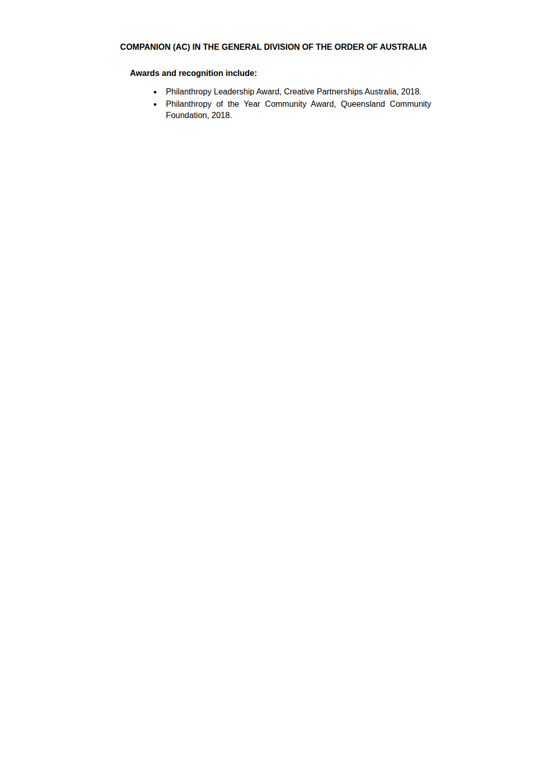COMPANION (AC) IN THE GENERAL DIVISION OF THE ORDER OF AUSTRALIA
Awards and recognition include:
Philanthropy Leadership Award, Creative Partnerships Australia, 2018.
Philanthropy of the Year Community Award, Queensland Community Foundation, 2018.